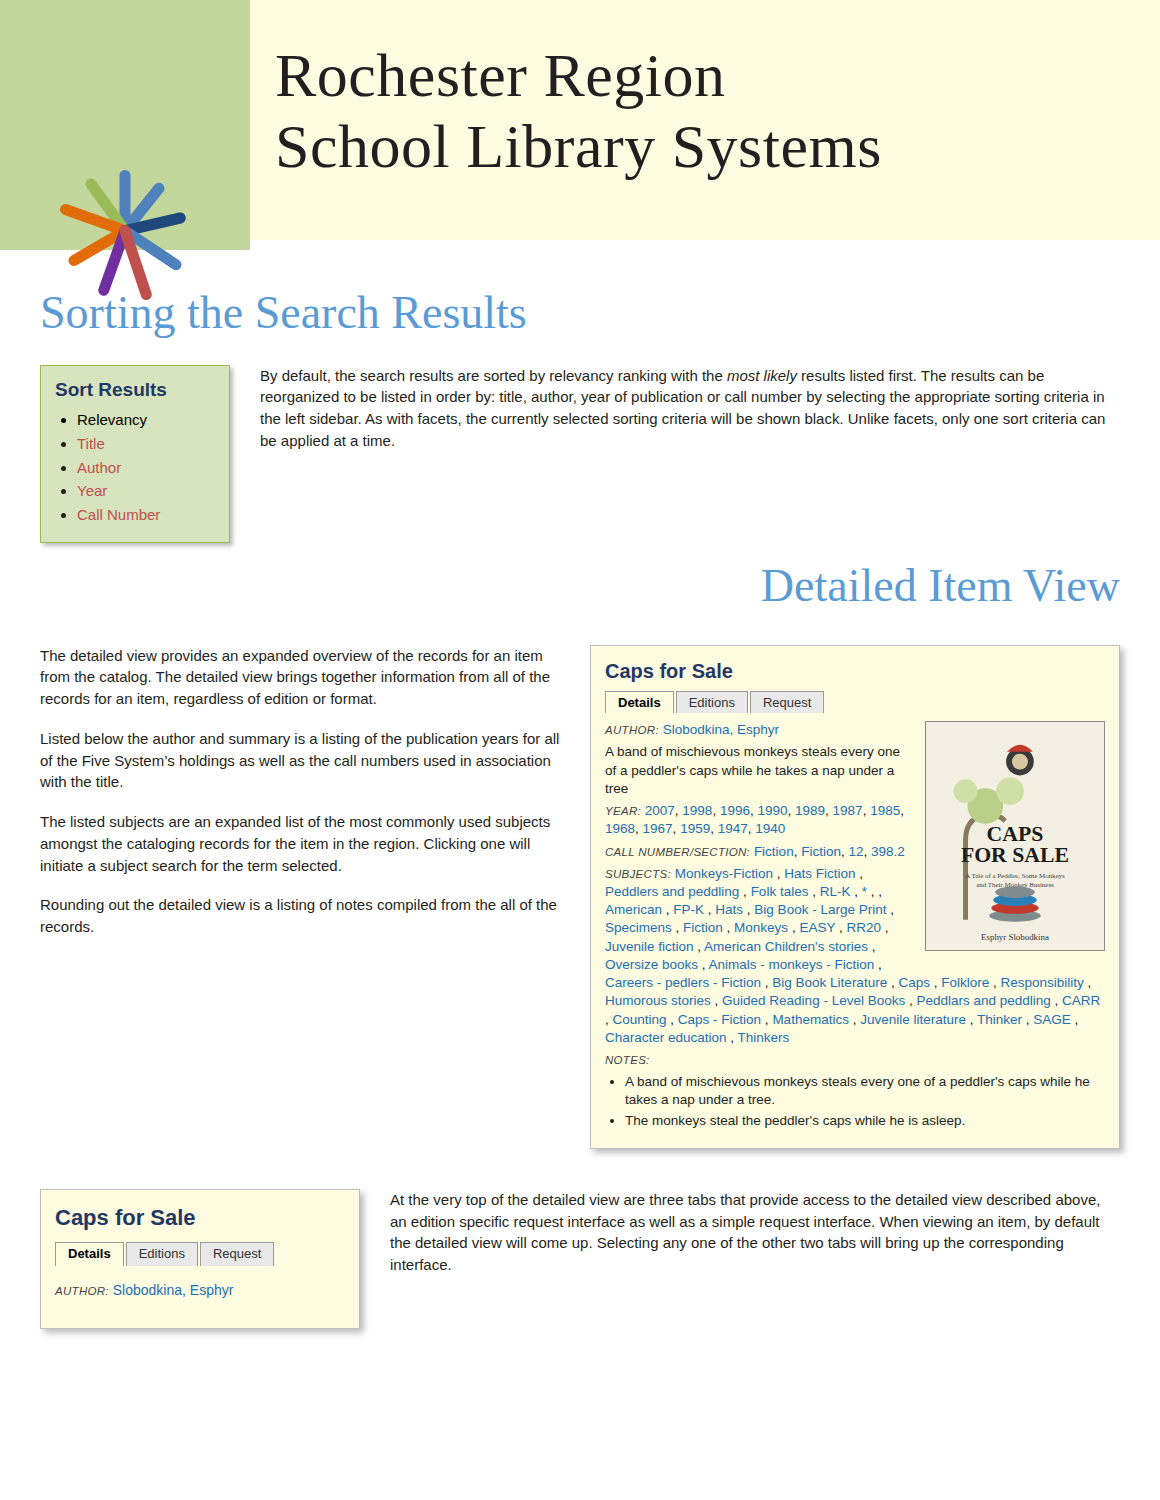Rochester Region
School Library Systems
Sorting the Search Results
Sort Results
Relevancy
Title
Author
Year
Call Number
By default, the search results are sorted by relevancy ranking with the most likely results listed first. The results can be reorganized to be listed in order by: title, author, year of publication or call number by selecting the appropriate sorting criteria in the left sidebar. As with facets, the currently selected sorting criteria will be shown black. Unlike facets, only one sort criteria can be applied at a time.
Detailed Item View
The detailed view provides an expanded overview of the records for an item from the catalog. The detailed view brings together information from all of the records for an item, regardless of edition or format.
Listed below the author and summary is a listing of the publication years for all of the Five System’s holdings as well as the call numbers used in association with the title.
The listed subjects are an expanded list of the most commonly used subjects amongst the cataloging records for the item in the region. Clicking one will initiate a subject search for the term selected.
Rounding out the detailed view is a listing of notes compiled from the all of the records.
Caps for Sale
Details Editions Request
CAPS FOR SALE A Tale of a Peddler, Some Monkeys and Their Monkey Business Esphyr Slobodkina
Author: Slobodkina, Esphyr
A band of mischievous monkeys steals every one of a peddler's caps while he takes a nap under a tree
Year: 2007, 1998, 1996, 1990, 1989, 1987, 1985, 1968, 1967, 1959, 1947, 1940
Call Number/Section: Fiction, Fiction, 12, 398.2
Subjects: Monkeys-Fiction , Hats Fiction , Peddlers and peddling , Folk tales , RL-K , * , , American , FP-K , Hats , Big Book - Large Print , Specimens , Fiction , Monkeys , EASY , RR20 , Juvenile fiction , American Children's stories , Oversize books , Animals - monkeys - Fiction , Careers - pedlers - Fiction , Big Book Literature , Caps , Folklore , Responsibility , Humorous stories , Guided Reading - Level Books , Peddlars and peddling , CARR , Counting , Caps - Fiction , Mathematics , Juvenile literature , Thinker , SAGE , Character education , Thinkers
Notes:
A band of mischievous monkeys steals every one of a peddler's caps while he takes a nap under a tree.
The monkeys steal the peddler's caps while he is asleep.
Caps for Sale
Details Editions Request
Author: Slobodkina, Esphyr
At the very top of the detailed view are three tabs that provide access to the detailed view described above, an edition specific request interface as well as a simple request interface. When viewing an item, by default the detailed view will come up. Selecting any one of the other two tabs will bring up the corresponding interface.